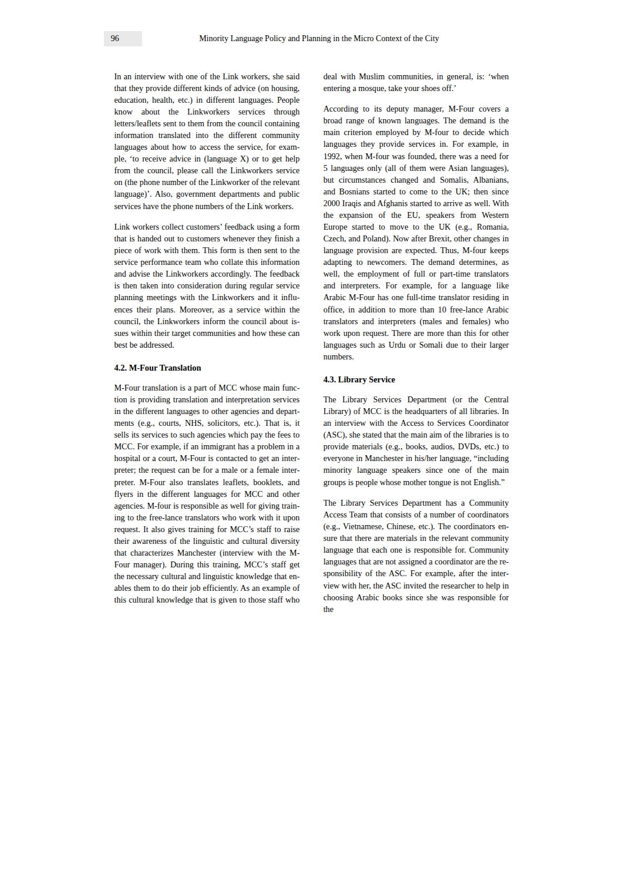96
Minority Language Policy and Planning in the Micro Context of the City
In an interview with one of the Link workers, she said that they provide different kinds of advice (on housing, education, health, etc.) in different languages. People know about the Linkworkers services through letters/leaflets sent to them from the council containing information translated into the different community languages about how to access the service, for example, ‘to receive advice in (language X) or to get help from the council, please call the Linkworkers service on (the phone number of the Linkworker of the relevant language)’. Also, government departments and public services have the phone numbers of the Link workers.
Link workers collect customers’ feedback using a form that is handed out to customers whenever they finish a piece of work with them. This form is then sent to the service performance team who collate this information and advise the Linkworkers accordingly. The feedback is then taken into consideration during regular service planning meetings with the Linkworkers and it influences their plans. Moreover, as a service within the council, the Linkworkers inform the council about issues within their target communities and how these can best be addressed.
4.2. M-Four Translation
M-Four translation is a part of MCC whose main function is providing translation and interpretation services in the different languages to other agencies and departments (e.g., courts, NHS, solicitors, etc.). That is, it sells its services to such agencies which pay the fees to MCC. For example, if an immigrant has a problem in a hospital or a court, M-Four is contacted to get an interpreter; the request can be for a male or a female interpreter. M-Four also translates leaflets, booklets, and flyers in the different languages for MCC and other agencies. M-four is responsible as well for giving training to the free-lance translators who work with it upon request. It also gives training for MCC’s staff to raise their awareness of the linguistic and cultural diversity that characterizes Manchester (interview with the M-Four manager). During this training, MCC’s staff get the necessary cultural and linguistic knowledge that enables them to do their job efficiently. As an example of this cultural knowledge that is given to those staff who deal with Muslim communities, in general, is: ‘when entering a mosque, take your shoes off.’
According to its deputy manager, M-Four covers a broad range of known languages. The demand is the main criterion employed by M-four to decide which languages they provide services in. For example, in 1992, when M-four was founded, there was a need for 5 languages only (all of them were Asian languages), but circumstances changed and Somalis, Albanians, and Bosnians started to come to the UK; then since 2000 Iraqis and Afghanis started to arrive as well. With the expansion of the EU, speakers from Western Europe started to move to the UK (e.g., Romania, Czech, and Poland). Now after Brexit, other changes in language provision are expected. Thus, M-four keeps adapting to newcomers. The demand determines, as well, the employment of full or part-time translators and interpreters. For example, for a language like Arabic M-Four has one full-time translator residing in office, in addition to more than 10 free-lance Arabic translators and interpreters (males and females) who work upon request. There are more than this for other languages such as Urdu or Somali due to their larger numbers.
4.3. Library Service
The Library Services Department (or the Central Library) of MCC is the headquarters of all libraries. In an interview with the Access to Services Coordinator (ASC), she stated that the main aim of the libraries is to provide materials (e.g., books, audios, DVDs, etc.) to everyone in Manchester in his/her language, “including minority language speakers since one of the main groups is people whose mother tongue is not English.”
The Library Services Department has a Community Access Team that consists of a number of coordinators (e.g., Vietnamese, Chinese, etc.). The coordinators ensure that there are materials in the relevant community language that each one is responsible for. Community languages that are not assigned a coordinator are the responsibility of the ASC. For example, after the interview with her, the ASC invited the researcher to help in choosing Arabic books since she was responsible for the